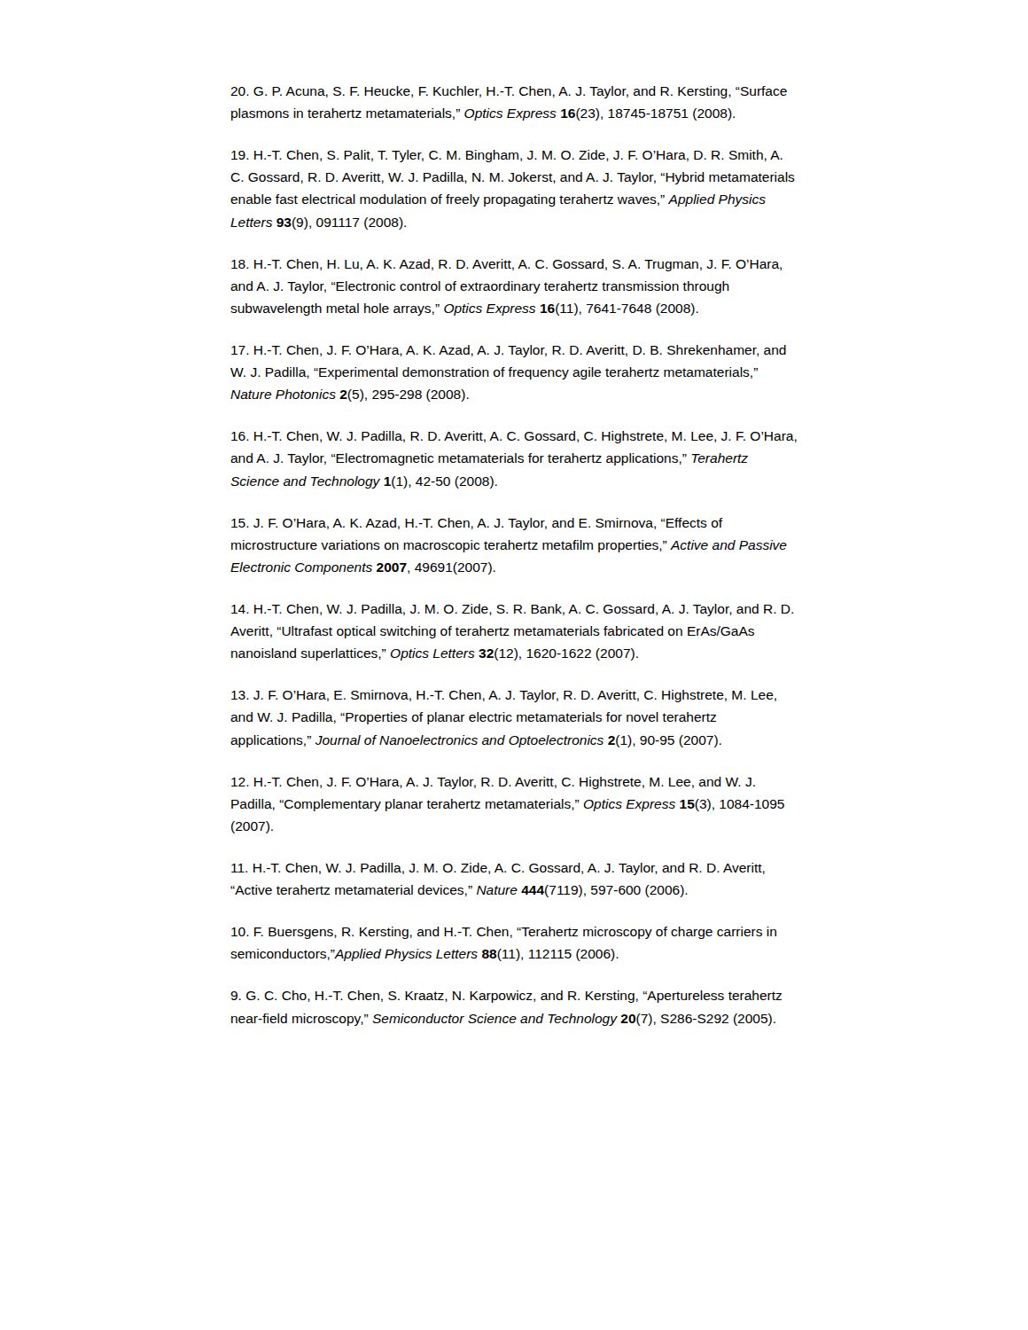20. G. P. Acuna, S. F. Heucke, F. Kuchler, H.-T. Chen, A. J. Taylor, and R. Kersting, “Surface plasmons in terahertz metamaterials,” Optics Express 16(23), 18745-18751 (2008).
19. H.-T. Chen, S. Palit, T. Tyler, C. M. Bingham, J. M. O. Zide, J. F. O’Hara, D. R. Smith, A. C. Gossard, R. D. Averitt, W. J. Padilla, N. M. Jokerst, and A. J. Taylor, “Hybrid metamaterials enable fast electrical modulation of freely propagating terahertz waves,” Applied Physics Letters 93(9), 091117 (2008).
18. H.-T. Chen, H. Lu, A. K. Azad, R. D. Averitt, A. C. Gossard, S. A. Trugman, J. F. O’Hara, and A. J. Taylor, “Electronic control of extraordinary terahertz transmission through subwavelength metal hole arrays,” Optics Express 16(11), 7641-7648 (2008).
17. H.-T. Chen, J. F. O’Hara, A. K. Azad, A. J. Taylor, R. D. Averitt, D. B. Shrekenhamer, and W. J. Padilla, “Experimental demonstration of frequency agile terahertz metamaterials,” Nature Photonics 2(5), 295-298 (2008).
16. H.-T. Chen, W. J. Padilla, R. D. Averitt, A. C. Gossard, C. Highstrete, M. Lee, J. F. O’Hara, and A. J. Taylor, “Electromagnetic metamaterials for terahertz applications,” Terahertz Science and Technology 1(1), 42-50 (2008).
15. J. F. O’Hara, A. K. Azad, H.-T. Chen, A. J. Taylor, and E. Smirnova, “Effects of microstructure variations on macroscopic terahertz metafilm properties,” Active and Passive Electronic Components 2007, 49691(2007).
14. H.-T. Chen, W. J. Padilla, J. M. O. Zide, S. R. Bank, A. C. Gossard, A. J. Taylor, and R. D. Averitt, “Ultrafast optical switching of terahertz metamaterials fabricated on ErAs/GaAs nanoisland superlattices,” Optics Letters 32(12), 1620-1622 (2007).
13. J. F. O’Hara, E. Smirnova, H.-T. Chen, A. J. Taylor, R. D. Averitt, C. Highstrete, M. Lee, and W. J. Padilla, “Properties of planar electric metamaterials for novel terahertz applications,” Journal of Nanoelectronics and Optoelectronics 2(1), 90-95 (2007).
12. H.-T. Chen, J. F. O’Hara, A. J. Taylor, R. D. Averitt, C. Highstrete, M. Lee, and W. J. Padilla, “Complementary planar terahertz metamaterials,” Optics Express 15(3), 1084-1095 (2007).
11. H.-T. Chen, W. J. Padilla, J. M. O. Zide, A. C. Gossard, A. J. Taylor, and R. D. Averitt, “Active terahertz metamaterial devices,” Nature 444(7119), 597-600 (2006).
10. F. Buersgens, R. Kersting, and H.-T. Chen, “Terahertz microscopy of charge carriers in semiconductors,”Applied Physics Letters 88(11), 112115 (2006).
9. G. C. Cho, H.-T. Chen, S. Kraatz, N. Karpowicz, and R. Kersting, “Apertureless terahertz near-field microscopy,” Semiconductor Science and Technology 20(7), S286-S292 (2005).